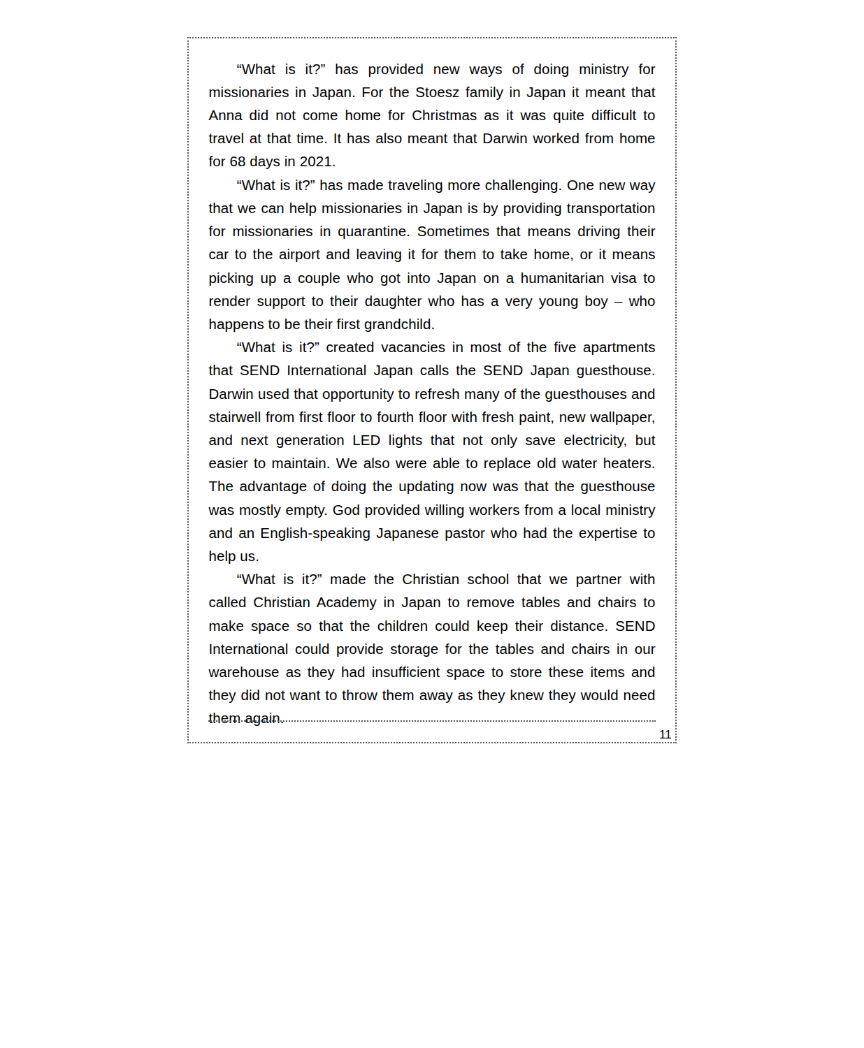“What is it?” has provided new ways of doing ministry for missionaries in Japan. For the Stoesz family in Japan it meant that Anna did not come home for Christmas as it was quite difficult to travel at that time. It has also meant that Darwin worked from home for 68 days in 2021.
“What is it?” has made traveling more challenging. One new way that we can help missionaries in Japan is by providing transportation for missionaries in quarantine. Sometimes that means driving their car to the airport and leaving it for them to take home, or it means picking up a couple who got into Japan on a humanitarian visa to render support to their daughter who has a very young boy – who happens to be their first grandchild.
“What is it?” created vacancies in most of the five apartments that SEND International Japan calls the SEND Japan guesthouse. Darwin used that opportunity to refresh many of the guesthouses and stairwell from first floor to fourth floor with fresh paint, new wallpaper, and next generation LED lights that not only save electricity, but easier to maintain. We also were able to replace old water heaters. The advantage of doing the updating now was that the guesthouse was mostly empty. God provided willing workers from a local ministry and an English-speaking Japanese pastor who had the expertise to help us.
“What is it?” made the Christian school that we partner with called Christian Academy in Japan to remove tables and chairs to make space so that the children could keep their distance. SEND International could provide storage for the tables and chairs in our warehouse as they had insufficient space to store these items and they did not want to throw them away as they knew they would need them again.
11